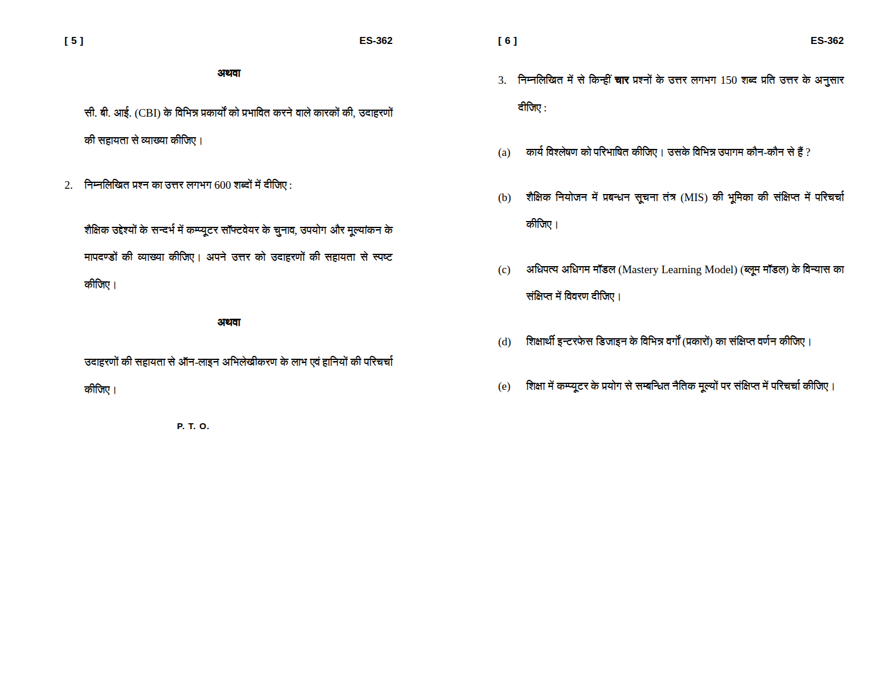[ 5 ] ES-362
अथवा
सी. बी. आई. (CBI) के विभिन्न प्रकार्यों को प्रभावित करने वाले कारकों की, उदाहरणों की सहायता से व्याख्या कीजिए।
2.
निम्नलिखित प्रश्न का उत्तर लगभग 600 शब्दों में दीजिए :
शैक्षिक उद्देश्यों के सन्दर्भ में कम्प्यूटर सॉफ्टवेयर के चुनाव, उपयोग और मूल्यांकन के मापदण्डों की व्याख्या कीजिए। अपने उत्तर को उदाहरणों की सहायता से स्पष्ट कीजिए।
अथवा
उदाहरणों की सहायता से ऑन-लाइन अभिलेखीकरण के लाभ एवं हानियों की परिचर्चा कीजिए।
P. T. O.
[ 6 ] ES-362
3.
निम्नलिखित में से किन्हीं चार प्रश्नों के उत्तर लगभग 150 शब्द प्रति उत्तर के अनुसार दीजिए :
(a)
कार्य विश्लेषण को परिभाषित कीजिए। उसके विभिन्न उपागम कौन-कौन से हैं ?
(b)
शैक्षिक नियोजन में प्रबन्धन सूचना तंत्र (MIS) की भूमिका की संक्षिप्त में परिचर्चा कीजिए।
(c)
अधिपत्य अधिगम मॉडल (Mastery Learning Model) (ब्लूम मॉडल) के विन्यास का संक्षिप्त में विवरण दीजिए।
(d)
शिक्षार्थी इन्टरफेस डिजाइन के विभिन्न वर्गों (प्रकारों) का संक्षिप्त वर्णन कीजिए।
(e)
शिक्षा में कम्प्यूटर के प्रयोग से सम्बन्धित नैतिक मूल्यों पर संक्षिप्त में परिचर्चा कीजिए।